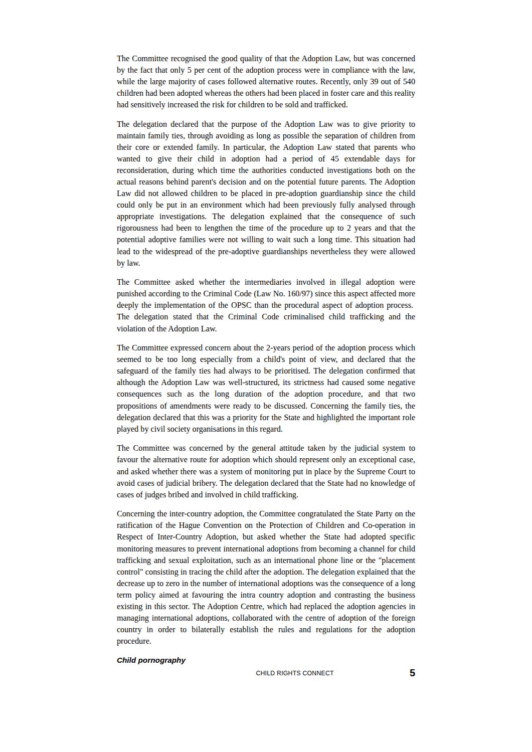The Committee recognised the good quality of that the Adoption Law, but was concerned by the fact that only 5 per cent of the adoption process were in compliance with the law, while the large majority of cases followed alternative routes. Recently, only 39 out of 540 children had been adopted whereas the others had been placed in foster care and this reality had sensitively increased the risk for children to be sold and trafficked.
The delegation declared that the purpose of the Adoption Law was to give priority to maintain family ties, through avoiding as long as possible the separation of children from their core or extended family. In particular, the Adoption Law stated that parents who wanted to give their child in adoption had a period of 45 extendable days for reconsideration, during which time the authorities conducted investigations both on the actual reasons behind parent's decision and on the potential future parents. The Adoption Law did not allowed children to be placed in pre-adoption guardianship since the child could only be put in an environment which had been previously fully analysed through appropriate investigations. The delegation explained that the consequence of such rigorousness had been to lengthen the time of the procedure up to 2 years and that the potential adoptive families were not willing to wait such a long time. This situation had lead to the widespread of the pre-adoptive guardianships nevertheless they were allowed by law.
The Committee asked whether the intermediaries involved in illegal adoption were punished according to the Criminal Code (Law No. 160/97) since this aspect affected more deeply the implementation of the OPSC than the procedural aspect of adoption process. The delegation stated that the Criminal Code criminalised child trafficking and the violation of the Adoption Law.
The Committee expressed concern about the 2-years period of the adoption process which seemed to be too long especially from a child's point of view, and declared that the safeguard of the family ties had always to be prioritised. The delegation confirmed that although the Adoption Law was well-structured, its strictness had caused some negative consequences such as the long duration of the adoption procedure, and that two propositions of amendments were ready to be discussed. Concerning the family ties, the delegation declared that this was a priority for the State and highlighted the important role played by civil society organisations in this regard.
The Committee was concerned by the general attitude taken by the judicial system to favour the alternative route for adoption which should represent only an exceptional case, and asked whether there was a system of monitoring put in place by the Supreme Court to avoid cases of judicial bribery. The delegation declared that the State had no knowledge of cases of judges bribed and involved in child trafficking.
Concerning the inter-country adoption, the Committee congratulated the State Party on the ratification of the Hague Convention on the Protection of Children and Co-operation in Respect of Inter-Country Adoption, but asked whether the State had adopted specific monitoring measures to prevent international adoptions from becoming a channel for child trafficking and sexual exploitation, such as an international phone line or the "placement control" consisting in tracing the child after the adoption. The delegation explained that the decrease up to zero in the number of international adoptions was the consequence of a long term policy aimed at favouring the intra country adoption and contrasting the business existing in this sector. The Adoption Centre, which had replaced the adoption agencies in managing international adoptions, collaborated with the centre of adoption of the foreign country in order to bilaterally establish the rules and regulations for the adoption procedure.
Child pornography
CHILD RIGHTS CONNECT
5